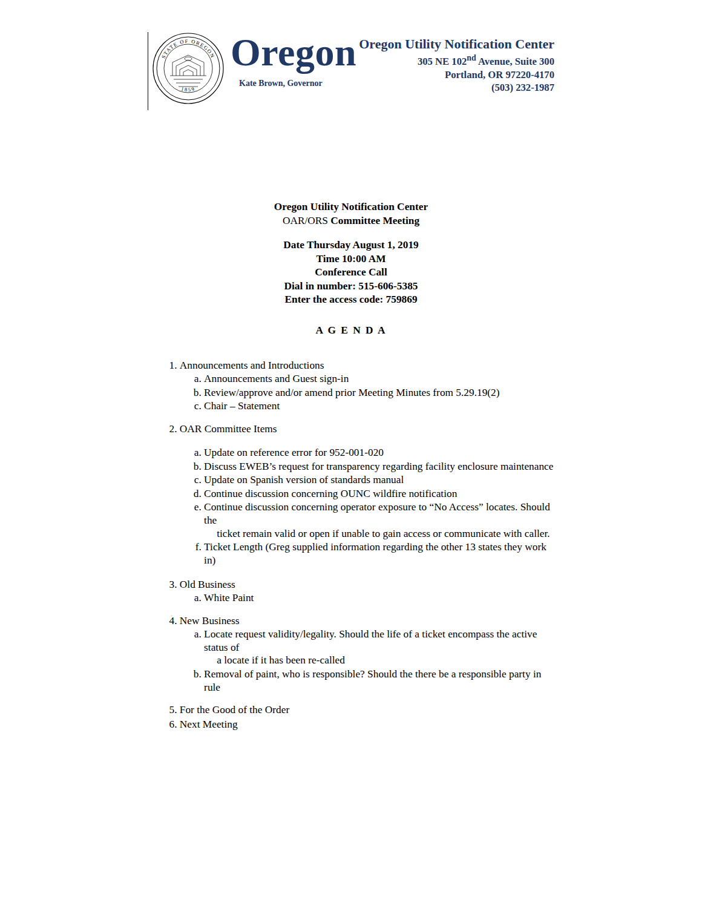STATE OF OREGON 1859
Oregon
Kate Brown, Governor
Oregon Utility Notification Center
305 NE 102nd Avenue, Suite 300
Portland, OR 97220-4170
(503) 232-1987
Oregon Utility Notification Center
OAR/ORS Committee Meeting
Date Thursday August 1, 2019
Time 10:00 AM
Conference Call
Dial in number: 515-606-5385
Enter the access code: 759869
A G E N D A
Announcements and Introductions
Announcements and Guest sign-in
Review/approve and/or amend prior Meeting Minutes from 5.29.19(2)
Chair – Statement
OAR Committee Items
Update on reference error for 952-001-020
Discuss EWEB’s request for transparency regarding facility enclosure maintenance
Update on Spanish version of standards manual
Continue discussion concerning OUNC wildfire notification
Continue discussion concerning operator exposure to “No Access” locates. Should the ticket remain valid or open if unable to gain access or communicate with caller.
Ticket Length (Greg supplied information regarding the other 13 states they work in)
Old Business
White Paint
New Business
Locate request validity/legality. Should the life of a ticket encompass the active status of a locate if it has been re-called
Removal of paint, who is responsible? Should the there be a responsible party in rule
For the Good of the Order
Next Meeting